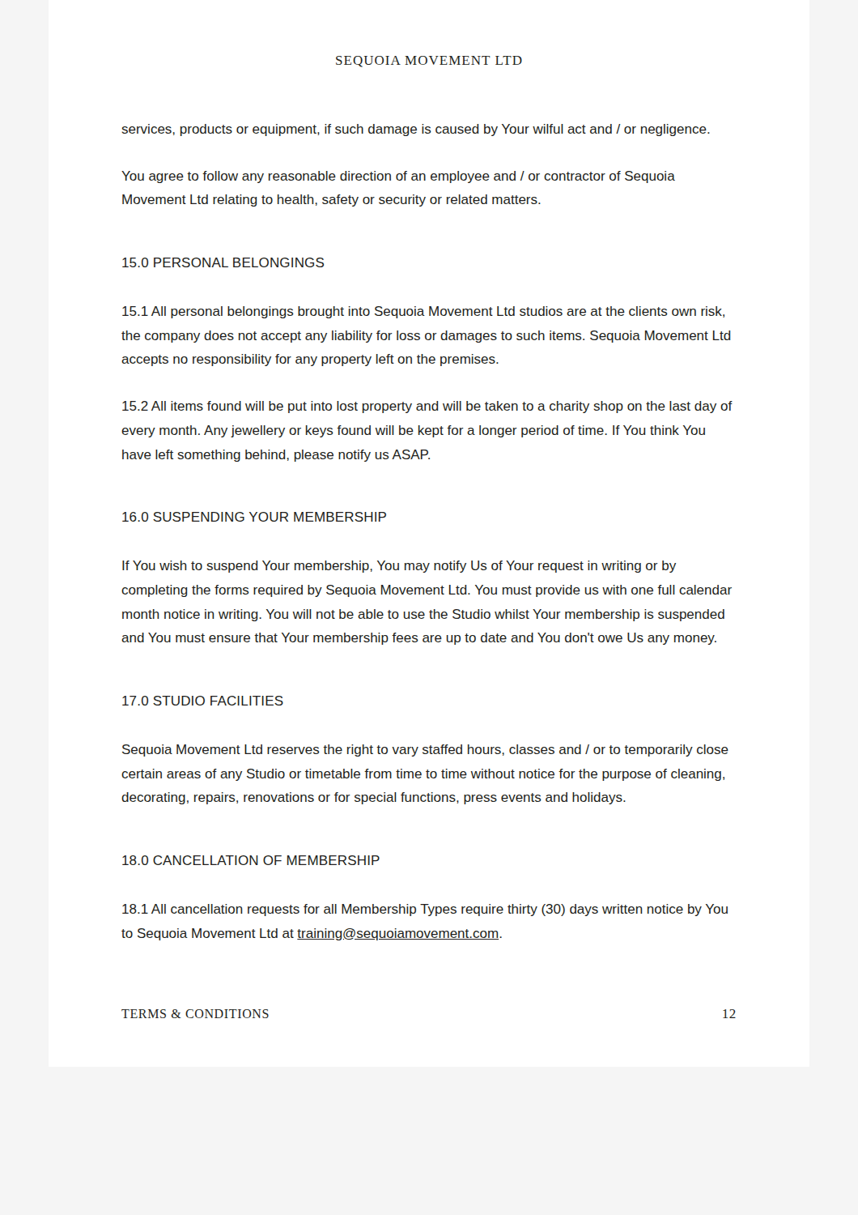SEQUOIA MOVEMENT LTD
services, products or equipment, if such damage is caused by Your wilful act and / or negligence.
You agree to follow any reasonable direction of an employee and / or contractor of Sequoia Movement Ltd relating to health, safety or security or related matters.
15.0 PERSONAL BELONGINGS
15.1 All personal belongings brought into Sequoia Movement Ltd studios are at the clients own risk, the company does not accept any liability for loss or damages to such items. Sequoia Movement Ltd accepts no responsibility for any property left on the premises.
15.2 All items found will be put into lost property and will be taken to a charity shop on the last day of every month. Any jewellery or keys found will be kept for a longer period of time. If You think You have left something behind, please notify us ASAP.
16.0 SUSPENDING YOUR MEMBERSHIP
If You wish to suspend Your membership, You may notify Us of Your request in writing or by completing the forms required by Sequoia Movement Ltd. You must provide us with one full calendar month notice in writing. You will not be able to use the Studio whilst Your membership is suspended and You must ensure that Your membership fees are up to date and You don't owe Us any money.
17.0 STUDIO FACILITIES
Sequoia Movement Ltd reserves the right to vary staffed hours, classes and / or to temporarily close certain areas of any Studio or timetable from time to time without notice for the purpose of cleaning, decorating, repairs, renovations or for special functions, press events and holidays.
18.0 CANCELLATION OF MEMBERSHIP
18.1 All cancellation requests for all Membership Types require thirty (30) days written notice by You to Sequoia Movement Ltd at training@sequoiamovement.com.
TERMS & CONDITIONS 12